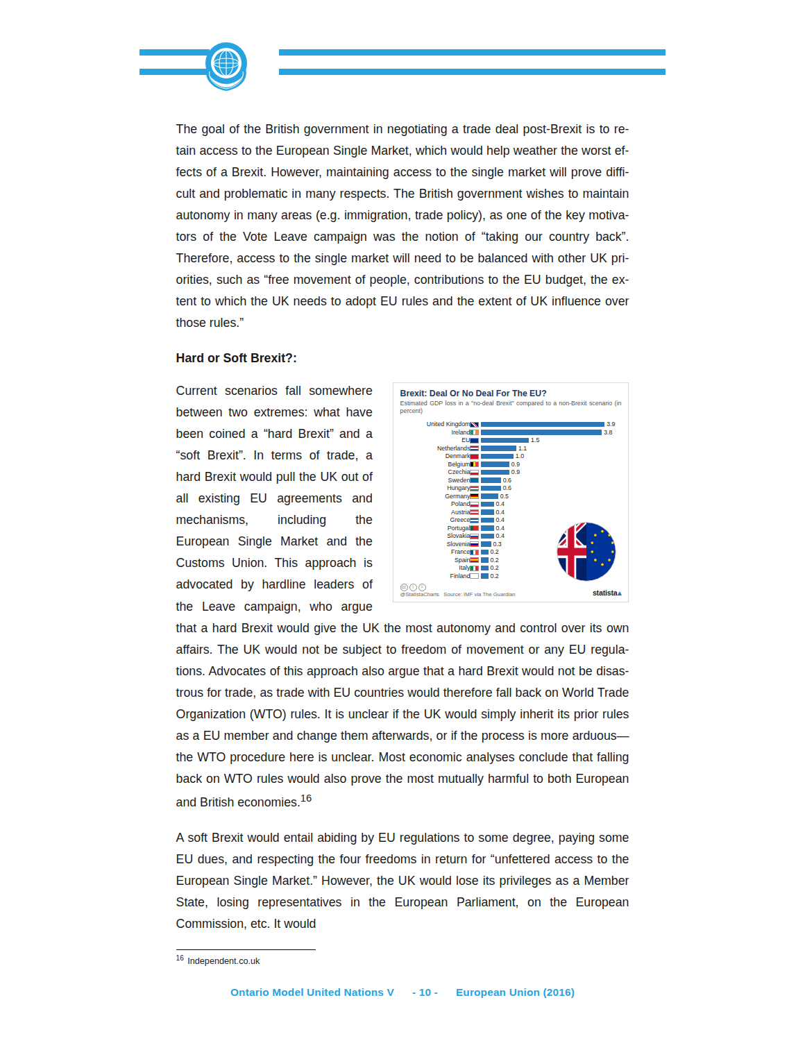The goal of the British government in negotiating a trade deal post-Brexit is to retain access to the European Single Market, which would help weather the worst effects of a Brexit. However, maintaining access to the single market will prove difficult and problematic in many respects. The British government wishes to maintain autonomy in many areas (e.g. immigration, trade policy), as one of the key motivators of the Vote Leave campaign was the notion of “taking our country back”. Therefore, access to the single market will need to be balanced with other UK priorities, such as “free movement of people, contributions to the EU budget, the extent to which the UK needs to adopt EU rules and the extent of UK influence over those rules.”
Hard or Soft Brexit?:
Brexit: Deal Or No Deal For The EU?
Estimated GDP loss in a "no-deal Brexit" compared to a non-Brexit scenario (in percent)
| United Kingdom | | 3.9 |
| Ireland | | 3.8 |
| EU | | 1.5 |
| Netherlands | | 1.1 |
| Denmark | | 1.0 |
| Belgium | | 0.9 |
| Czechia | | 0.9 |
| Sweden | | 0.6 |
| Hungary | | 0.6 |
| Germany | | 0.5 |
| Poland | | 0.4 |
| Austria | | 0.4 |
| Greece | | 0.4 |
| Portugal | | 0.4 |
| Slovakia | | 0.4 |
| Slovenia | | 0.3 |
| France | | 0.2 |
| Spain | | 0.2 |
| Italy | | 0.2 |
| Finland | | 0.2 |
cc i=
@StatistaCharts Source: IMF via The Guardian
statista▴
Current scenarios fall somewhere between two extremes: what have been coined a “hard Brexit” and a “soft Brexit”. In terms of trade, a hard Brexit would pull the UK out of all existing EU agreements and mechanisms, including the European Single Market and the Customs Union. This approach is advocated by hardline leaders of the Leave campaign, who argue that a hard Brexit would give the UK the most autonomy and control over its own affairs. The UK would not be subject to freedom of movement or any EU regulations. Advocates of this approach also argue that a hard Brexit would not be disastrous for trade, as trade with EU countries would therefore fall back on World Trade Organization (WTO) rules. It is unclear if the UK would simply inherit its prior rules as a EU member and change them afterwards, or if the process is more arduous—the WTO procedure here is unclear. Most economic analyses conclude that falling back on WTO rules would also prove the most mutually harmful to both European and British economies.16
A soft Brexit would entail abiding by EU regulations to some degree, paying some EU dues, and respecting the four freedoms in return for “unfettered access to the European Single Market.” However, the UK would lose its privileges as a Member State, losing representatives in the European Parliament, on the European Commission, etc. It would
16 Independent.co.uk
Ontario Model United Nations V - 10 - European Union (2016)